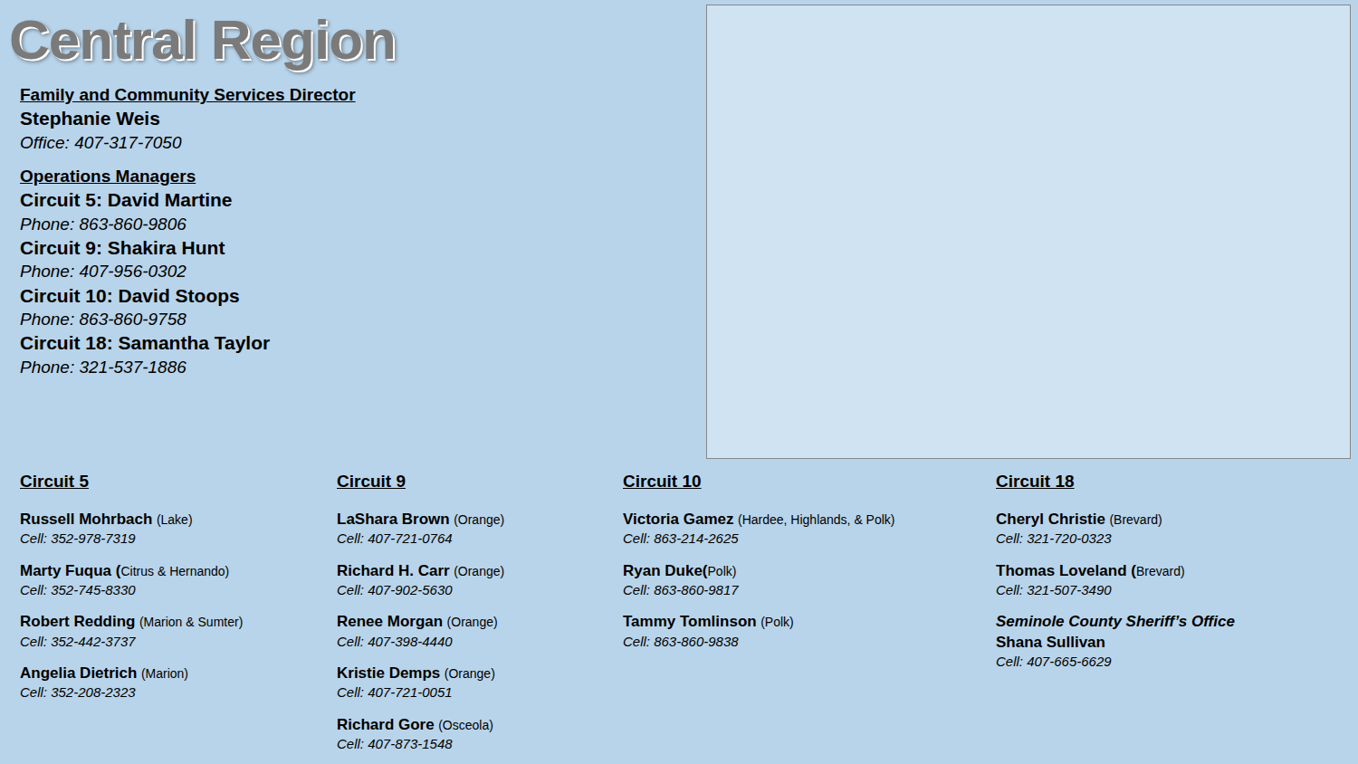Central Region
Family and Community Services Director
Stephanie Weis
Office: 407-317-7050
Operations Managers
Circuit 5: David Martine
Phone: 863-860-9806
Circuit 9: Shakira Hunt
Phone: 407-956-0302
Circuit 10: David Stoops
Phone: 863-860-9758
Circuit 18: Samantha Taylor
Phone: 321-537-1886
Circuit 5
Russell Mohrbach (Lake)
Cell: 352-978-7319
Marty Fuqua (Citrus & Hernando)
Cell: 352-745-8330
Robert Redding (Marion & Sumter)
Cell: 352-442-3737
Angelia Dietrich (Marion)
Cell: 352-208-2323
Circuit 9
LaShara Brown (Orange)
Cell: 407-721-0764
Richard H. Carr (Orange)
Cell: 407-902-5630
Renee Morgan (Orange)
Cell: 407-398-4440
Kristie Demps (Orange)
Cell: 407-721-0051
Richard Gore (Osceola)
Cell: 407-873-1548
Circuit 10
Victoria Gamez (Hardee, Highlands, & Polk)
Cell: 863-214-2625
Ryan Duke(Polk)
Cell: 863-860-9817
Tammy Tomlinson (Polk)
Cell: 863-860-9838
Circuit 18
Cheryl Christie (Brevard)
Cell: 321-720-0323
Thomas Loveland (Brevard)
Cell: 321-507-3490
Seminole County Sheriff’s Office
Shana Sullivan
Cell: 407-665-6629